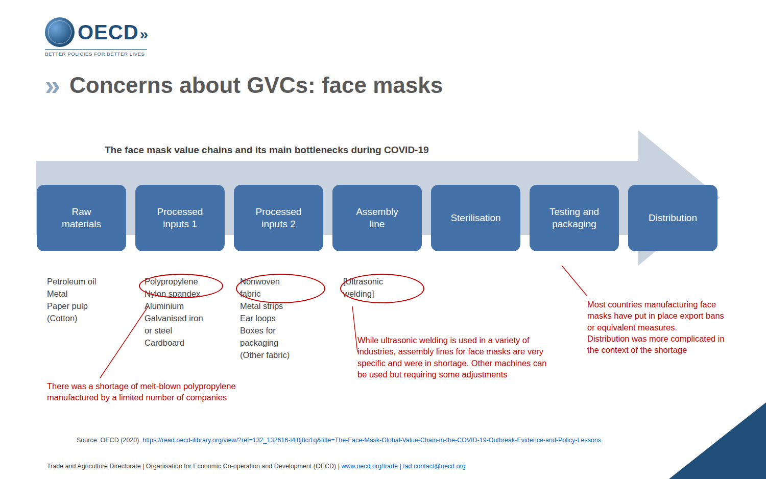OECD»
BETTER POLICIES FOR BETTER LIVES
»
Concerns about GVCs: face masks
The face mask value chains and its main bottlenecks during COVID-19
Raw
materials
Processed
inputs 1
Processed
inputs 2
Assembly
line
Sterilisation
Testing and
packaging
Distribution
Petroleum oil
Metal
Paper pulp
(Cotton)
Polypropylene
Nylon spandex
Aluminium
Galvanised iron
or steel
Cardboard
Nonwoven
fabric
Metal strips
Ear loops
Boxes for
packaging
(Other fabric)
[Ultrasonic
welding]
There was a shortage of melt-blown polypropylene manufactured by a limited number of companies
While ultrasonic welding is used in a variety of industries, assembly lines for face masks are very specific and were in shortage. Other machines can be used but requiring some adjustments
Most countries manufacturing face masks have put in place export bans or equivalent measures.
Distribution was more complicated in the context of the shortage
Source: OECD (2020). https://read.oecd-ilibrary.org/view/?ref=132_132616-l4i0j8ci1q&title=The-Face-Mask-Global-Value-Chain-in-the-COVID-19-Outbreak-Evidence-and-Policy-Lessons
Trade and Agriculture Directorate | Organisation for Economic Co-operation and Development (OECD) | www.oecd.org/trade | tad.contact@oecd.org
3